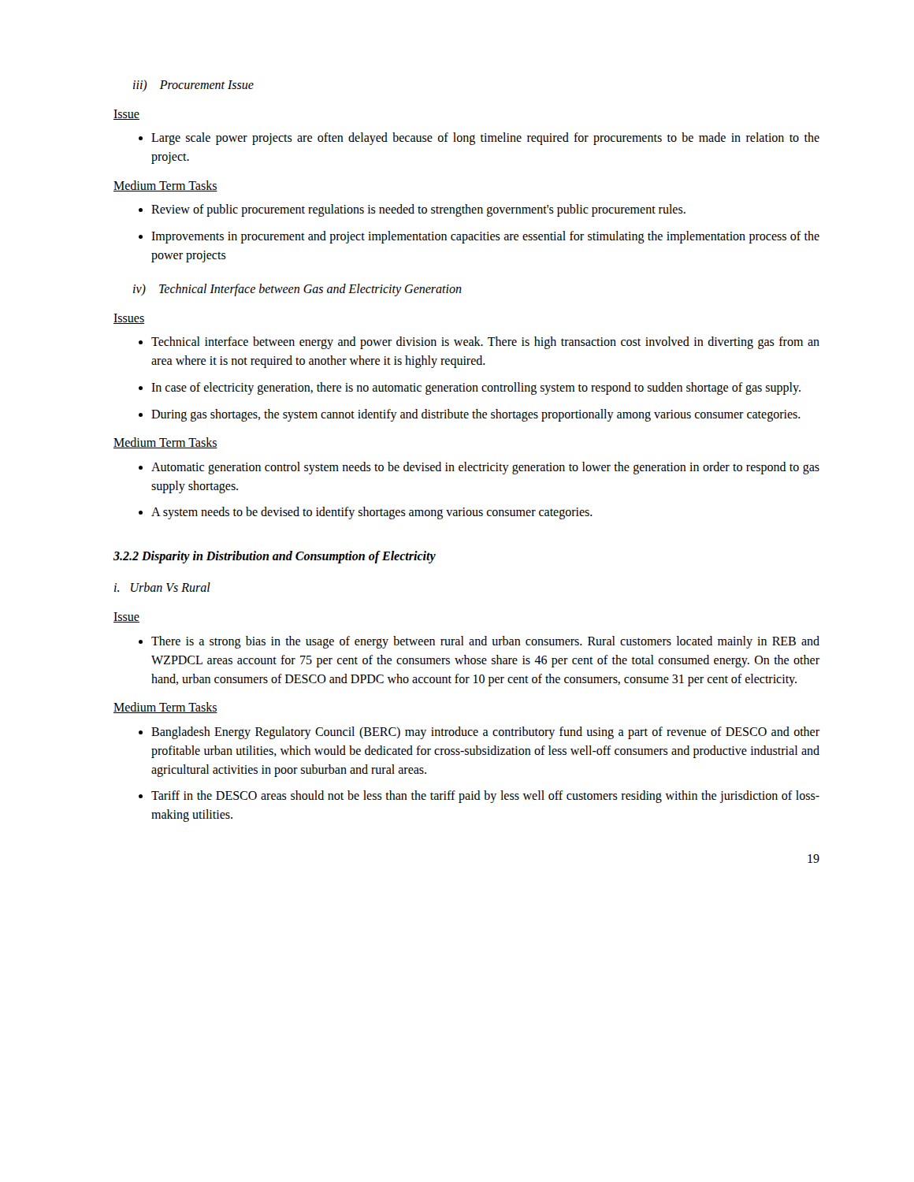iii) Procurement Issue
Issue
Large scale power projects are often delayed because of long timeline required for procurements to be made in relation to the project.
Medium Term Tasks
Review of public procurement regulations is needed to strengthen government's public procurement rules.
Improvements in procurement and project implementation capacities are essential for stimulating the implementation process of the power projects
iv) Technical Interface between Gas and Electricity Generation
Issues
Technical interface between energy and power division is weak. There is high transaction cost involved in diverting gas from an area where it is not required to another where it is highly required.
In case of electricity generation, there is no automatic generation controlling system to respond to sudden shortage of gas supply.
During gas shortages, the system cannot identify and distribute the shortages proportionally among various consumer categories.
Medium Term Tasks
Automatic generation control system needs to be devised in electricity generation to lower the generation in order to respond to gas supply shortages.
A system needs to be devised to identify shortages among various consumer categories.
3.2.2 Disparity in Distribution and Consumption of Electricity
i. Urban Vs Rural
Issue
There is a strong bias in the usage of energy between rural and urban consumers. Rural customers located mainly in REB and WZPDCL areas account for 75 per cent of the consumers whose share is 46 per cent of the total consumed energy. On the other hand, urban consumers of DESCO and DPDC who account for 10 per cent of the consumers, consume 31 per cent of electricity.
Medium Term Tasks
Bangladesh Energy Regulatory Council (BERC) may introduce a contributory fund using a part of revenue of DESCO and other profitable urban utilities, which would be dedicated for cross-subsidization of less well-off consumers and productive industrial and agricultural activities in poor suburban and rural areas.
Tariff in the DESCO areas should not be less than the tariff paid by less well off customers residing within the jurisdiction of loss-making utilities.
19